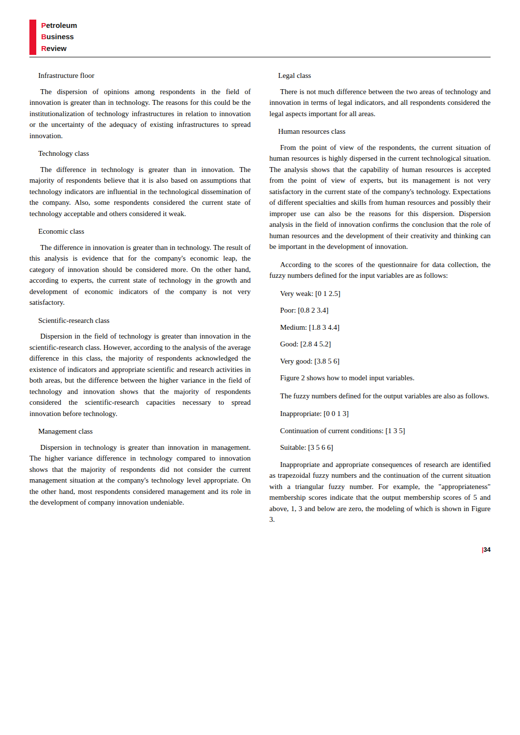Petroleum
Business
Review
Infrastructure floor
The dispersion of opinions among respondents in the field of innovation is greater than in technology. The reasons for this could be the institutionalization of technology infrastructures in relation to innovation or the uncertainty of the adequacy of existing infrastructures to spread innovation.
Technology class
The difference in technology is greater than in innovation. The majority of respondents believe that it is also based on assumptions that technology indicators are influential in the technological dissemination of the company. Also, some respondents considered the current state of technology acceptable and others considered it weak.
Economic class
The difference in innovation is greater than in technology. The result of this analysis is evidence that for the company's economic leap, the category of innovation should be considered more. On the other hand, according to experts, the current state of technology in the growth and development of economic indicators of the company is not very satisfactory.
Scientific-research class
Dispersion in the field of technology is greater than innovation in the scientific-research class. However, according to the analysis of the average difference in this class, the majority of respondents acknowledged the existence of indicators and appropriate scientific and research activities in both areas, but the difference between the higher variance in the field of technology and innovation shows that the majority of respondents considered the scientific-research capacities necessary to spread innovation before technology.
Management class
Dispersion in technology is greater than innovation in management. The higher variance difference in technology compared to innovation shows that the majority of respondents did not consider the current management situation at the company's technology level appropriate. On the other hand, most respondents considered management and its role in the development of company innovation undeniable.
Legal class
There is not much difference between the two areas of technology and innovation in terms of legal indicators, and all respondents considered the legal aspects important for all areas.
Human resources class
From the point of view of the respondents, the current situation of human resources is highly dispersed in the current technological situation. The analysis shows that the capability of human resources is accepted from the point of view of experts, but its management is not very satisfactory in the current state of the company's technology. Expectations of different specialties and skills from human resources and possibly their improper use can also be the reasons for this dispersion. Dispersion analysis in the field of innovation confirms the conclusion that the role of human resources and the development of their creativity and thinking can be important in the development of innovation.
According to the scores of the questionnaire for data collection, the fuzzy numbers defined for the input variables are as follows:
Very weak: [0 1 2.5]
Poor: [0.8 2 3.4]
Medium: [1.8 3 4.4]
Good: [2.8 4 5.2]
Very good: [3.8 5 6]
Figure 2 shows how to model input variables.
The fuzzy numbers defined for the output variables are also as follows.
Inappropriate: [0 0 1 3]
Continuation of current conditions: [1 3 5]
Suitable: [3 5 6 6]
Inappropriate and appropriate consequences of research are identified as trapezoidal fuzzy numbers and the continuation of the current situation with a triangular fuzzy number. For example, the "appropriateness" membership scores indicate that the output membership scores of 5 and above, 1, 3 and below are zero, the modeling of which is shown in Figure 3.
|34